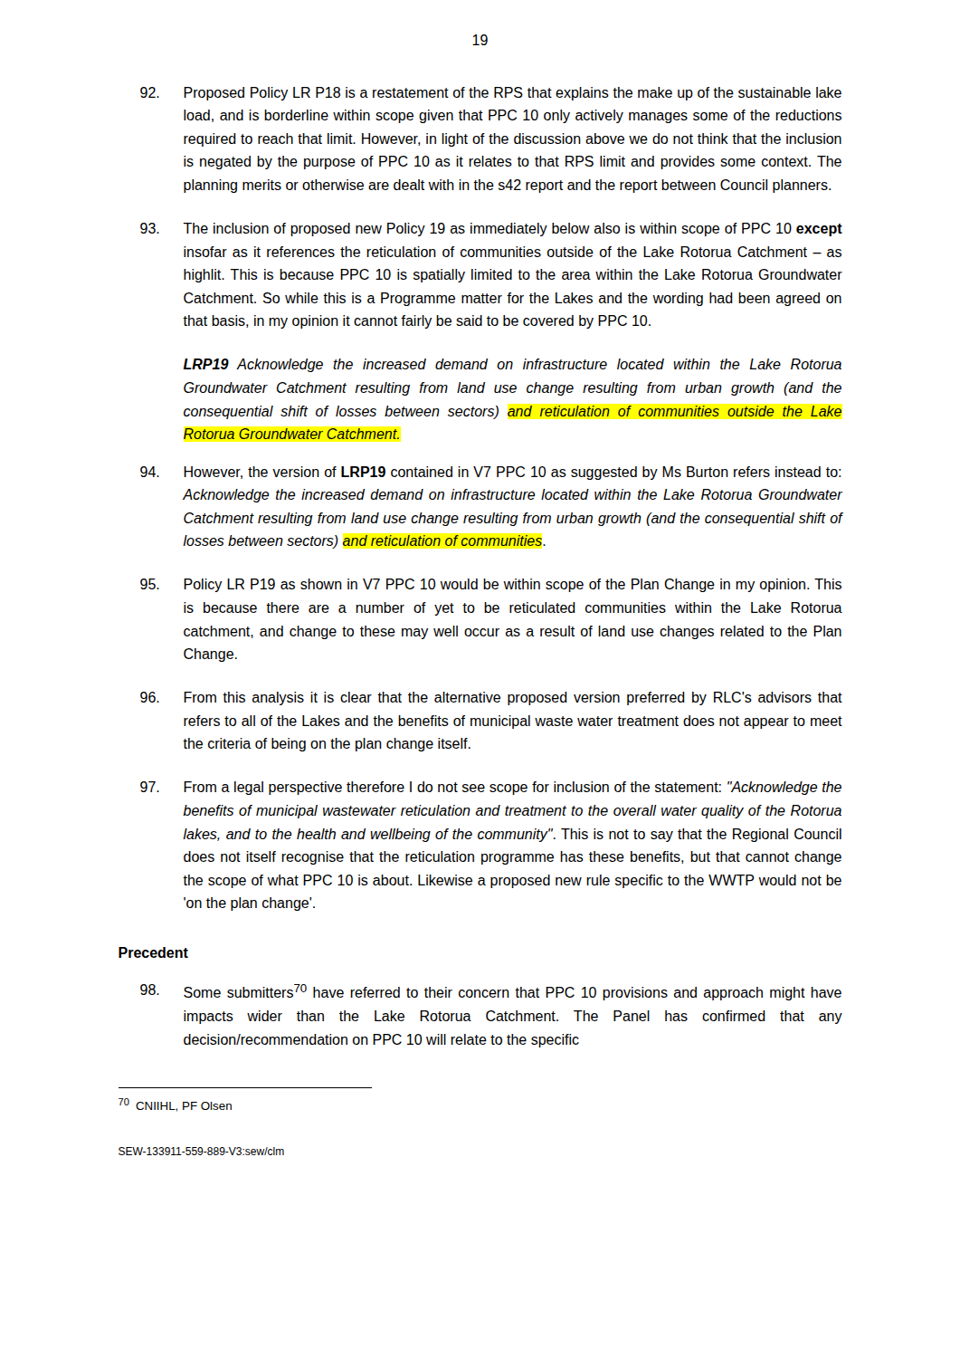19
92. Proposed Policy LR P18 is a restatement of the RPS that explains the make up of the sustainable lake load, and is borderline within scope given that PPC 10 only actively manages some of the reductions required to reach that limit. However, in light of the discussion above we do not think that the inclusion is negated by the purpose of PPC 10 as it relates to that RPS limit and provides some context. The planning merits or otherwise are dealt with in the s42 report and the report between Council planners.
93. The inclusion of proposed new Policy 19 as immediately below also is within scope of PPC 10 except insofar as it references the reticulation of communities outside of the Lake Rotorua Catchment – as highlit. This is because PPC 10 is spatially limited to the area within the Lake Rotorua Groundwater Catchment. So while this is a Programme matter for the Lakes and the wording had been agreed on that basis, in my opinion it cannot fairly be said to be covered by PPC 10.
LRP19 Acknowledge the increased demand on infrastructure located within the Lake Rotorua Groundwater Catchment resulting from land use change resulting from urban growth (and the consequential shift of losses between sectors) and reticulation of communities outside the Lake Rotorua Groundwater Catchment.
94. However, the version of LRP19 contained in V7 PPC 10 as suggested by Ms Burton refers instead to: Acknowledge the increased demand on infrastructure located within the Lake Rotorua Groundwater Catchment resulting from land use change resulting from urban growth (and the consequential shift of losses between sectors) and reticulation of communities.
95. Policy LR P19 as shown in V7 PPC 10 would be within scope of the Plan Change in my opinion. This is because there are a number of yet to be reticulated communities within the Lake Rotorua catchment, and change to these may well occur as a result of land use changes related to the Plan Change.
96. From this analysis it is clear that the alternative proposed version preferred by RLC's advisors that refers to all of the Lakes and the benefits of municipal waste water treatment does not appear to meet the criteria of being on the plan change itself.
97. From a legal perspective therefore I do not see scope for inclusion of the statement: "Acknowledge the benefits of municipal wastewater reticulation and treatment to the overall water quality of the Rotorua lakes, and to the health and wellbeing of the community". This is not to say that the Regional Council does not itself recognise that the reticulation programme has these benefits, but that cannot change the scope of what PPC 10 is about. Likewise a proposed new rule specific to the WWTP would not be 'on the plan change'.
Precedent
98. Some submitters70 have referred to their concern that PPC 10 provisions and approach might have impacts wider than the Lake Rotorua Catchment. The Panel has confirmed that any decision/recommendation on PPC 10 will relate to the specific
70 CNIIHL, PF Olsen
SEW-133911-559-889-V3:sew/clm